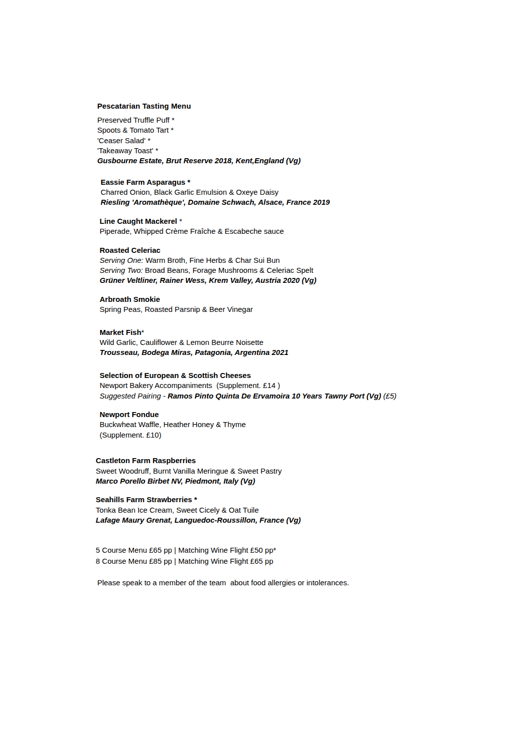Pescatarian Tasting Menu
Preserved Truffle Puff *
Spoots & Tomato Tart *
'Ceaser Salad' *
'Takeaway Toast' *
Gusbourne Estate, Brut Reserve 2018, Kent,England (Vg)
Eassie Farm Asparagus *
Charred Onion, Black Garlic Emulsion & Oxeye Daisy
Riesling 'Aromathèque', Domaine Schwach, Alsace, France 2019
Line Caught Mackerel *
Piperade, Whipped Crème Fraîche & Escabeche sauce
Roasted Celeriac
Serving One: Warm Broth, Fine Herbs & Char Sui Bun
Serving Two: Broad Beans, Forage Mushrooms & Celeriac Spelt
Grüner Veltliner, Rainer Wess, Krem Valley, Austria 2020 (Vg)
Arbroath Smokie
Spring Peas, Roasted Parsnip & Beer Vinegar
Market Fish*
Wild Garlic, Cauliflower & Lemon Beurre Noisette
Trousseau, Bodega Miras, Patagonia, Argentina 2021
Selection of European & Scottish Cheeses
Newport Bakery Accompaniments (Supplement. £14 )
Suggested Pairing - Ramos Pinto Quinta De Ervamoira 10 Years Tawny Port (Vg) (£5)
Newport Fondue
Buckwheat Waffle, Heather Honey & Thyme
(Supplement. £10)
Castleton Farm Raspberries
Sweet Woodruff, Burnt Vanilla Meringue & Sweet Pastry
Marco Porello Birbet NV, Piedmont, Italy (Vg)
Seahills Farm Strawberries *
Tonka Bean Ice Cream, Sweet Cicely & Oat Tuile
Lafage Maury Grenat, Languedoc-Roussillon, France (Vg)
5 Course Menu £65 pp | Matching Wine Flight £50 pp*
8 Course Menu £85 pp | Matching Wine Flight £65 pp
Please speak to a member of the team about food allergies or intolerances.